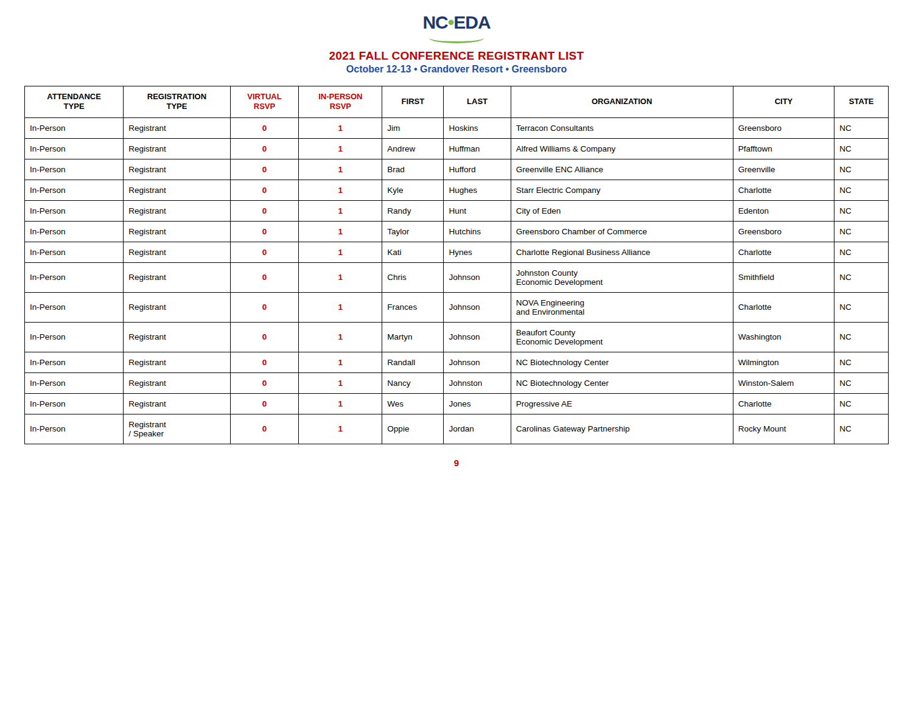NC•EDA
2021 FALL CONFERENCE REGISTRANT LIST
October 12-13 • Grandover Resort • Greensboro
| ATTENDANCE TYPE | REGISTRATION TYPE | VIRTUAL RSVP | IN-PERSON RSVP | FIRST | LAST | ORGANIZATION | CITY | STATE |
| --- | --- | --- | --- | --- | --- | --- | --- | --- |
| In-Person | Registrant | 0 | 1 | Jim | Hoskins | Terracon Consultants | Greensboro | NC |
| In-Person | Registrant | 0 | 1 | Andrew | Huffman | Alfred Williams & Company | Pfafftown | NC |
| In-Person | Registrant | 0 | 1 | Brad | Hufford | Greenville ENC Alliance | Greenville | NC |
| In-Person | Registrant | 0 | 1 | Kyle | Hughes | Starr Electric Company | Charlotte | NC |
| In-Person | Registrant | 0 | 1 | Randy | Hunt | City of Eden | Edenton | NC |
| In-Person | Registrant | 0 | 1 | Taylor | Hutchins | Greensboro Chamber of Commerce | Greensboro | NC |
| In-Person | Registrant | 0 | 1 | Kati | Hynes | Charlotte Regional Business Alliance | Charlotte | NC |
| In-Person | Registrant | 0 | 1 | Chris | Johnson | Johnston County Economic Development | Smithfield | NC |
| In-Person | Registrant | 0 | 1 | Frances | Johnson | NOVA Engineering and Environmental | Charlotte | NC |
| In-Person | Registrant | 0 | 1 | Martyn | Johnson | Beaufort County Economic Development | Washington | NC |
| In-Person | Registrant | 0 | 1 | Randall | Johnson | NC Biotechnology Center | Wilmington | NC |
| In-Person | Registrant | 0 | 1 | Nancy | Johnston | NC Biotechnology Center | Winston-Salem | NC |
| In-Person | Registrant | 0 | 1 | Wes | Jones | Progressive AE | Charlotte | NC |
| In-Person | Registrant / Speaker | 0 | 1 | Oppie | Jordan | Carolinas Gateway Partnership | Rocky Mount | NC |
9